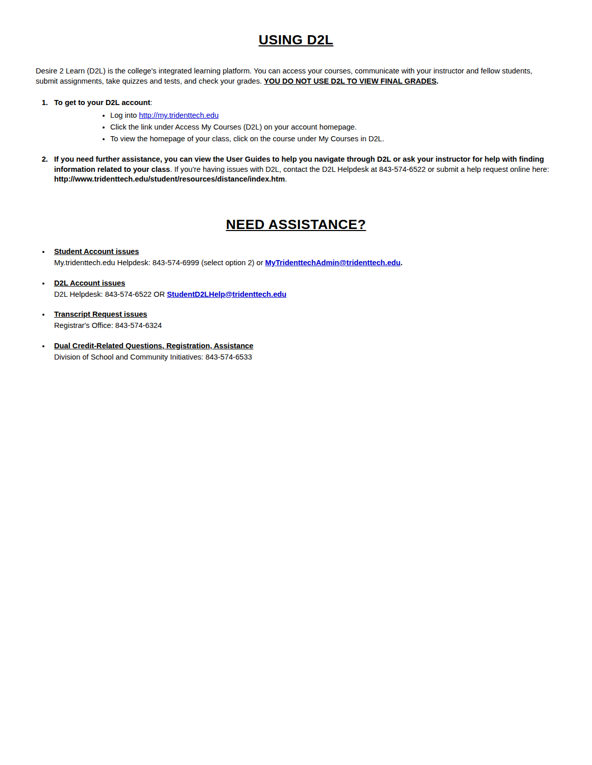USING D2L
Desire 2 Learn (D2L) is the college's integrated learning platform. You can access your courses, communicate with your instructor and fellow students, submit assignments, take quizzes and tests, and check your grades. YOU DO NOT USE D2L TO VIEW FINAL GRADES.
To get to your D2L account:
Log into http://my.tridenttech.edu
Click the link under Access My Courses (D2L) on your account homepage.
To view the homepage of your class, click on the course under My Courses in D2L.
If you need further assistance, you can view the User Guides to help you navigate through D2L or ask your instructor for help with finding information related to your class. If you're having issues with D2L, contact the D2L Helpdesk at 843-574-6522 or submit a help request online here: http://www.tridenttech.edu/student/resources/distance/index.htm.
NEED ASSISTANCE?
Student Account issues My.tridenttech.edu Helpdesk: 843-574-6999 (select option 2) or MyTridenttechAdmin@tridenttech.edu.
D2L Account issues D2L Helpdesk: 843-574-6522 OR StudentD2LHelp@tridenttech.edu
Transcript Request issues Registrar's Office: 843-574-6324
Dual Credit-Related Questions, Registration, Assistance Division of School and Community Initiatives: 843-574-6533